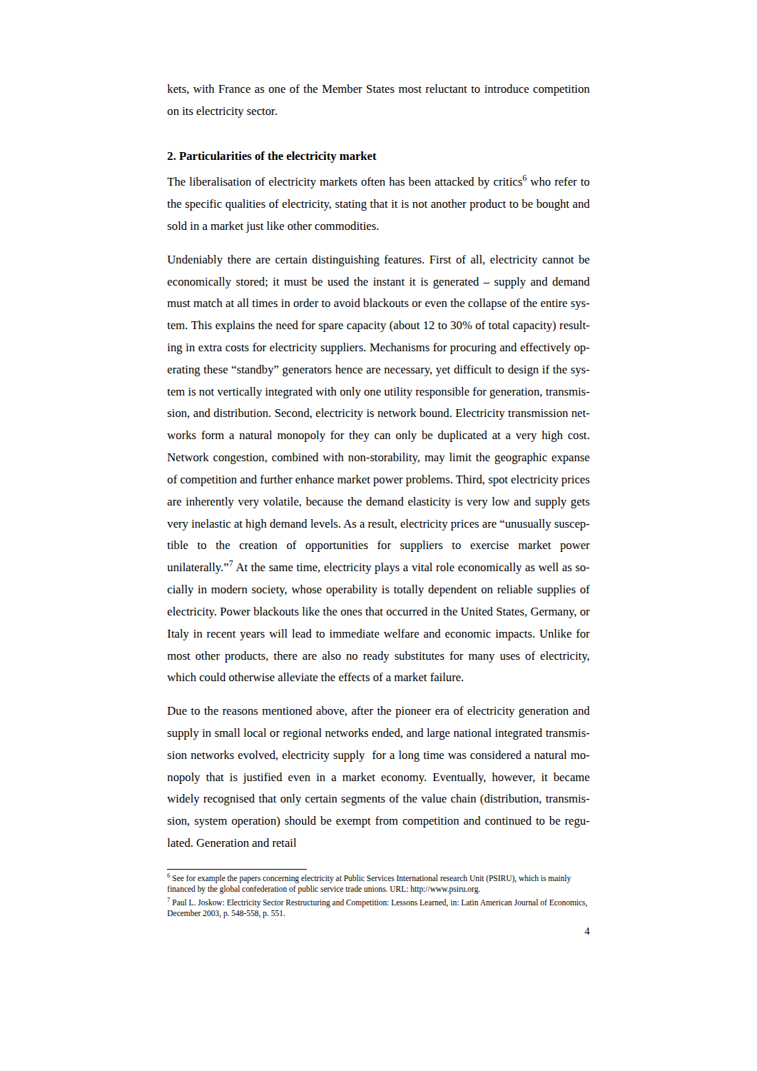kets, with France as one of the Member States most reluctant to introduce competition on its electricity sector.
2. Particularities of the electricity market
The liberalisation of electricity markets often has been attacked by critics6 who refer to the specific qualities of electricity, stating that it is not another product to be bought and sold in a market just like other commodities.
Undeniably there are certain distinguishing features. First of all, electricity cannot be economically stored; it must be used the instant it is generated – supply and demand must match at all times in order to avoid blackouts or even the collapse of the entire system. This explains the need for spare capacity (about 12 to 30% of total capacity) resulting in extra costs for electricity suppliers. Mechanisms for procuring and effectively operating these “standby” generators hence are necessary, yet difficult to design if the system is not vertically integrated with only one utility responsible for generation, transmission, and distribution. Second, electricity is network bound. Electricity transmission networks form a natural monopoly for they can only be duplicated at a very high cost. Network congestion, combined with non-storability, may limit the geographic expanse of competition and further enhance market power problems. Third, spot electricity prices are inherently very volatile, because the demand elasticity is very low and supply gets very inelastic at high demand levels. As a result, electricity prices are “unusually susceptible to the creation of opportunities for suppliers to exercise market power unilaterally.”7 At the same time, electricity plays a vital role economically as well as socially in modern society, whose operability is totally dependent on reliable supplies of electricity. Power blackouts like the ones that occurred in the United States, Germany, or Italy in recent years will lead to immediate welfare and economic impacts. Unlike for most other products, there are also no ready substitutes for many uses of electricity, which could otherwise alleviate the effects of a market failure.
Due to the reasons mentioned above, after the pioneer era of electricity generation and supply in small local or regional networks ended, and large national integrated transmission networks evolved, electricity supply for a long time was considered a natural monopoly that is justified even in a market economy. Eventually, however, it became widely recognised that only certain segments of the value chain (distribution, transmission, system operation) should be exempt from competition and continued to be regulated. Generation and retail
6 See for example the papers concerning electricity at Public Services International research Unit (PSIRU), which is mainly financed by the global confederation of public service trade unions. URL: http://www.psiru.org.
7 Paul L. Joskow: Electricity Sector Restructuring and Competition: Lessons Learned, in: Latin American Journal of Economics, December 2003, p. 548-558, p. 551.
4